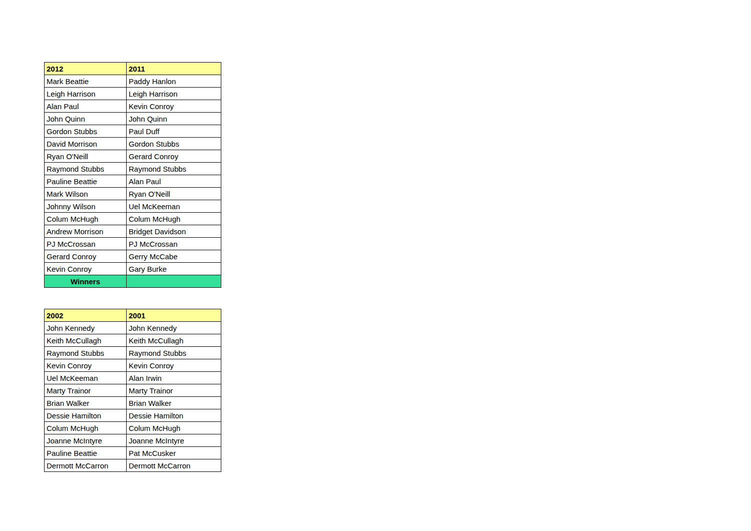| 2012 | 2011 |
| Mark Beattie | Paddy Hanlon |
| Leigh Harrison | Leigh Harrison |
| Alan Paul | Kevin Conroy |
| John Quinn | John Quinn |
| Gordon Stubbs | Paul Duff |
| David Morrison | Gordon Stubbs |
| Ryan O'Neill | Gerard Conroy |
| Raymond Stubbs | Raymond Stubbs |
| Pauline Beattie | Alan Paul |
| Mark Wilson | Ryan O'Neill |
| Johnny Wilson | Uel McKeeman |
| Colum McHugh | Colum McHugh |
| Andrew Morrison | Bridget Davidson |
| PJ McCrossan | PJ McCrossan |
| Gerard Conroy | Gerry McCabe |
| Kevin Conroy | Gary Burke |
| Winners | |
| 2002 | 2001 |
| John Kennedy | John Kennedy |
| Keith McCullagh | Keith McCullagh |
| Raymond Stubbs | Raymond Stubbs |
| Kevin Conroy | Kevin Conroy |
| Uel McKeeman | Alan Irwin |
| Marty Trainor | Marty Trainor |
| Brian Walker | Brian Walker |
| Dessie Hamilton | Dessie Hamilton |
| Colum McHugh | Colum McHugh |
| Joanne McIntyre | Joanne McIntyre |
| Pauline Beattie | Pat McCusker |
| Dermott McCarron | Dermott McCarron |